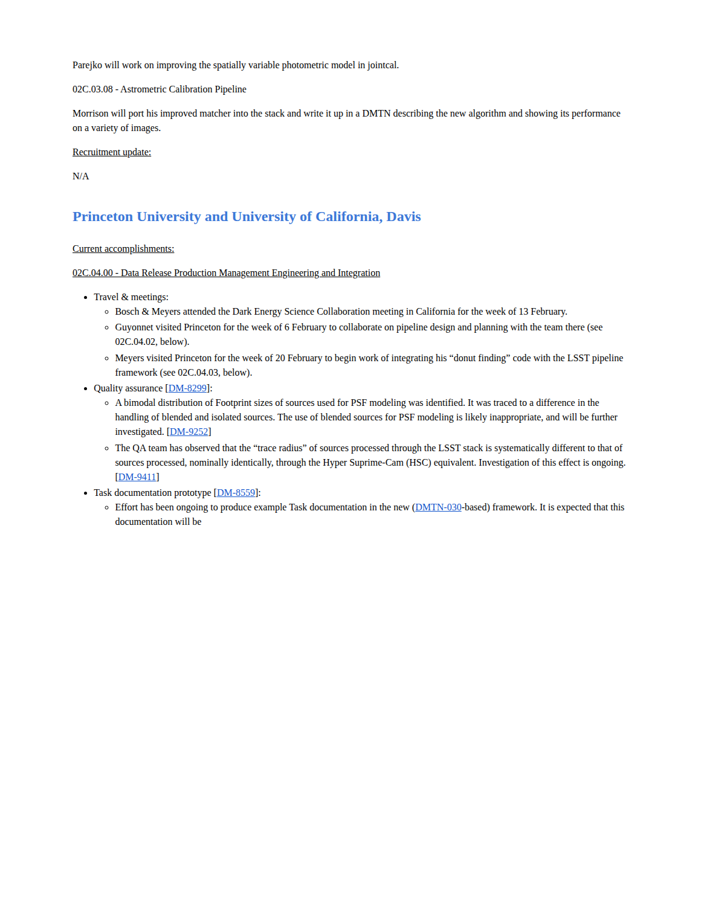Parejko will work on improving the spatially variable photometric model in jointcal.
02C.03.08 - Astrometric Calibration Pipeline
Morrison will port his improved matcher into the stack and write it up in a DMTN describing the new algorithm and showing its performance on a variety of images.
Recruitment update:
N/A
Princeton University and University of California, Davis
Current accomplishments:
02C.04.00 - Data Release Production Management Engineering and Integration
Travel & meetings:
Bosch & Meyers attended the Dark Energy Science Collaboration meeting in California for the week of 13 February.
Guyonnet visited Princeton for the week of 6 February to collaborate on pipeline design and planning with the team there (see 02C.04.02, below).
Meyers visited Princeton for the week of 20 February to begin work of integrating his “donut finding” code with the LSST pipeline framework (see 02C.04.03, below).
Quality assurance [DM-8299]:
A bimodal distribution of Footprint sizes of sources used for PSF modeling was identified. It was traced to a difference in the handling of blended and isolated sources. The use of blended sources for PSF modeling is likely inappropriate, and will be further investigated. [DM-9252]
The QA team has observed that the “trace radius” of sources processed through the LSST stack is systematically different to that of sources processed, nominally identically, through the Hyper Suprime-Cam (HSC) equivalent. Investigation of this effect is ongoing. [DM-9411]
Task documentation prototype [DM-8559]:
Effort has been ongoing to produce example Task documentation in the new (DMTN-030-based) framework. It is expected that this documentation will be